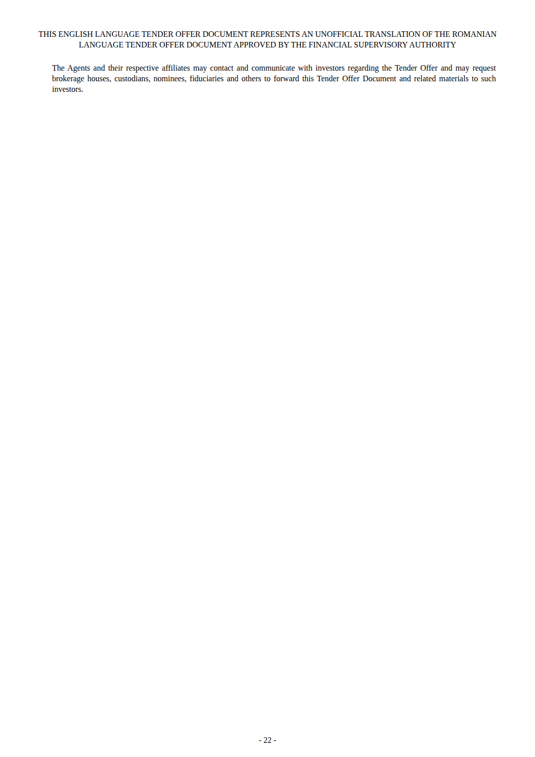THIS ENGLISH LANGUAGE TENDER OFFER DOCUMENT REPRESENTS AN UNOFFICIAL TRANSLATION OF THE ROMANIAN LANGUAGE TENDER OFFER DOCUMENT APPROVED BY THE FINANCIAL SUPERVISORY AUTHORITY
The Agents and their respective affiliates may contact and communicate with investors regarding the Tender Offer and may request brokerage houses, custodians, nominees, fiduciaries and others to forward this Tender Offer Document and related materials to such investors.
- 22 -